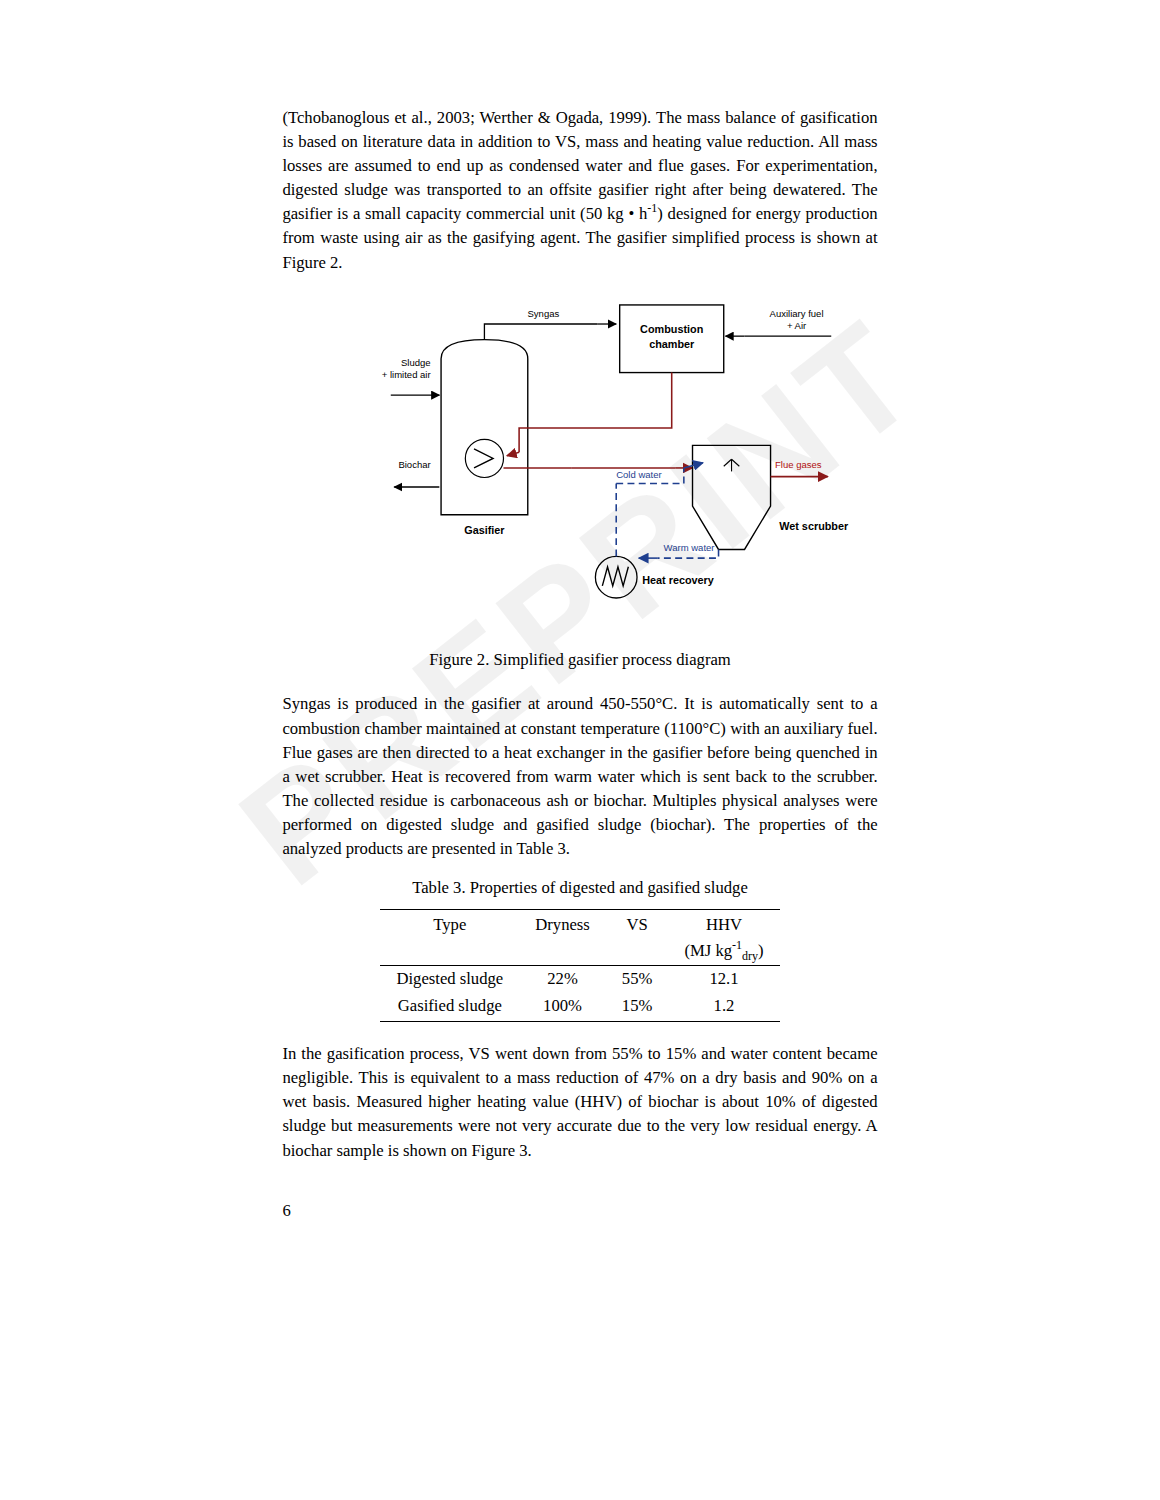PREPRINT
(Tchobanoglous et al., 2003; Werther & Ogada, 1999). The mass balance of gasification is based on literature data in addition to VS, mass and heating value reduction. All mass losses are assumed to end up as condensed water and flue gases. For experimentation, digested sludge was transported to an offsite gasifier right after being dewatered. The gasifier is a small capacity commercial unit (50 kg • h-1) designed for energy production from waste using air as the gasifying agent. The gasifier simplified process is shown at Figure 2.
Gasifier Sludge + limited air Biochar Syngas Combustion chamber Auxiliary fuel + Air Wet scrubber Flue gases Cold water Warm water Heat recovery
Figure 2. Simplified gasifier process diagram
Syngas is produced in the gasifier at around 450-550°C. It is automatically sent to a combustion chamber maintained at constant temperature (1100°C) with an auxiliary fuel. Flue gases are then directed to a heat exchanger in the gasifier before being quenched in a wet scrubber. Heat is recovered from warm water which is sent back to the scrubber. The collected residue is carbonaceous ash or biochar. Multiples physical analyses were performed on digested sludge and gasified sludge (biochar). The properties of the analyzed products are presented in Table 3.
Table 3. Properties of digested and gasified sludge
| Type | Dryness | VS | HHV |
| --- | --- | --- | --- |
| | | | (MJ kg -1 dry ) |
| Digested sludge | 22% | 55% | 12.1 |
| Gasified sludge | 100% | 15% | 1.2 |
In the gasification process, VS went down from 55% to 15% and water content became negligible. This is equivalent to a mass reduction of 47% on a dry basis and 90% on a wet basis. Measured higher heating value (HHV) of biochar is about 10% of digested sludge but measurements were not very accurate due to the very low residual energy. A biochar sample is shown on Figure 3.
6